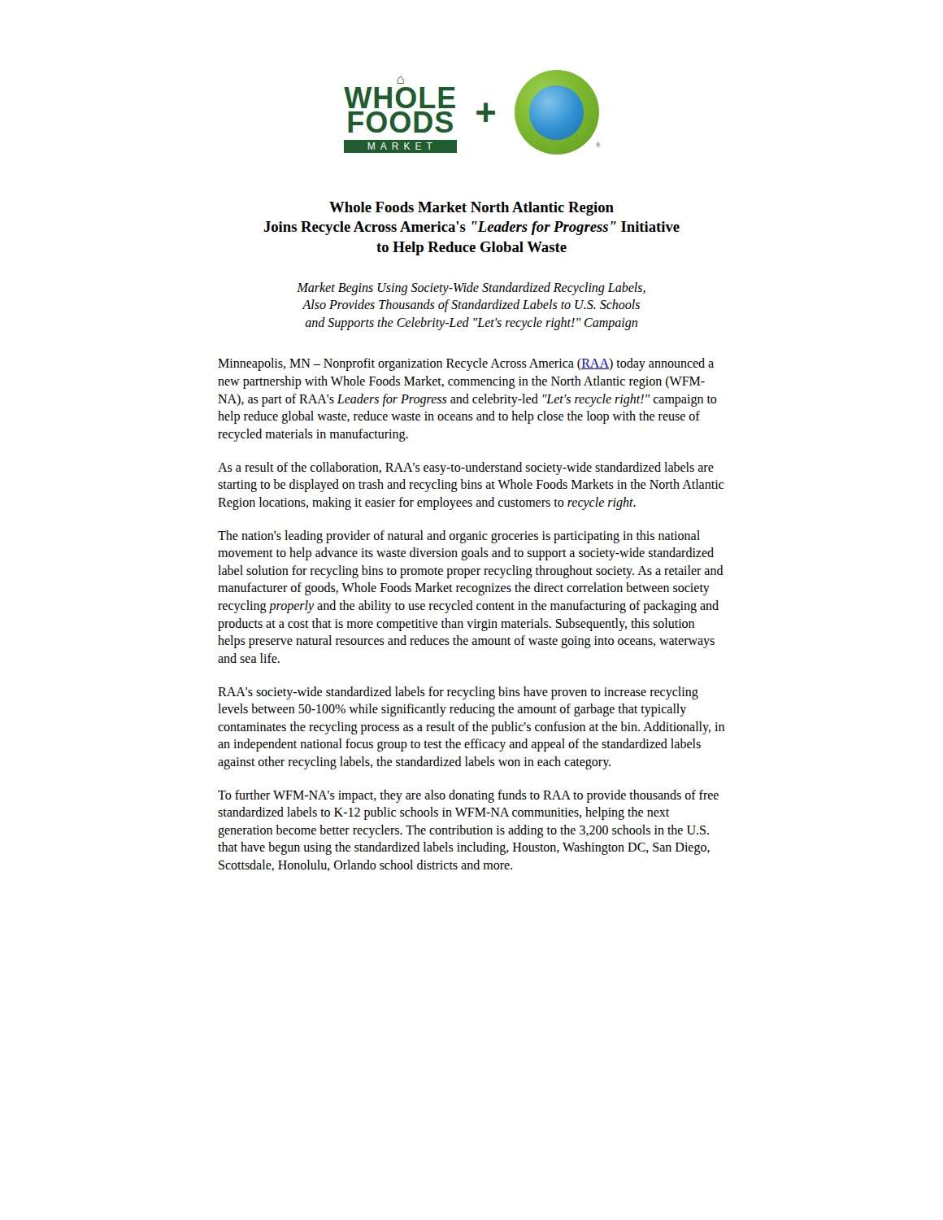⌂
WHOLE FOODS MARKET
+
®
Whole Foods Market North Atlantic Region
Joins Recycle Across America's "Leaders for Progress" Initiative
to Help Reduce Global Waste
Market Begins Using Society-Wide Standardized Recycling Labels,
Also Provides Thousands of Standardized Labels to U.S. Schools
and Supports the Celebrity-Led "Let's recycle right!" Campaign
Minneapolis, MN – Nonprofit organization Recycle Across America (RAA) today announced a new partnership with Whole Foods Market, commencing in the North Atlantic region (WFM-NA), as part of RAA's Leaders for Progress and celebrity-led "Let's recycle right!" campaign to help reduce global waste, reduce waste in oceans and to help close the loop with the reuse of recycled materials in manufacturing.
As a result of the collaboration, RAA's easy-to-understand society-wide standardized labels are starting to be displayed on trash and recycling bins at Whole Foods Markets in the North Atlantic Region locations, making it easier for employees and customers to recycle right.
The nation's leading provider of natural and organic groceries is participating in this national movement to help advance its waste diversion goals and to support a society-wide standardized label solution for recycling bins to promote proper recycling throughout society. As a retailer and manufacturer of goods, Whole Foods Market recognizes the direct correlation between society recycling properly and the ability to use recycled content in the manufacturing of packaging and products at a cost that is more competitive than virgin materials. Subsequently, this solution helps preserve natural resources and reduces the amount of waste going into oceans, waterways and sea life.
RAA's society-wide standardized labels for recycling bins have proven to increase recycling levels between 50-100% while significantly reducing the amount of garbage that typically contaminates the recycling process as a result of the public's confusion at the bin. Additionally, in an independent national focus group to test the efficacy and appeal of the standardized labels against other recycling labels, the standardized labels won in each category.
To further WFM-NA's impact, they are also donating funds to RAA to provide thousands of free standardized labels to K-12 public schools in WFM-NA communities, helping the next generation become better recyclers. The contribution is adding to the 3,200 schools in the U.S. that have begun using the standardized labels including, Houston, Washington DC, San Diego, Scottsdale, Honolulu, Orlando school districts and more.